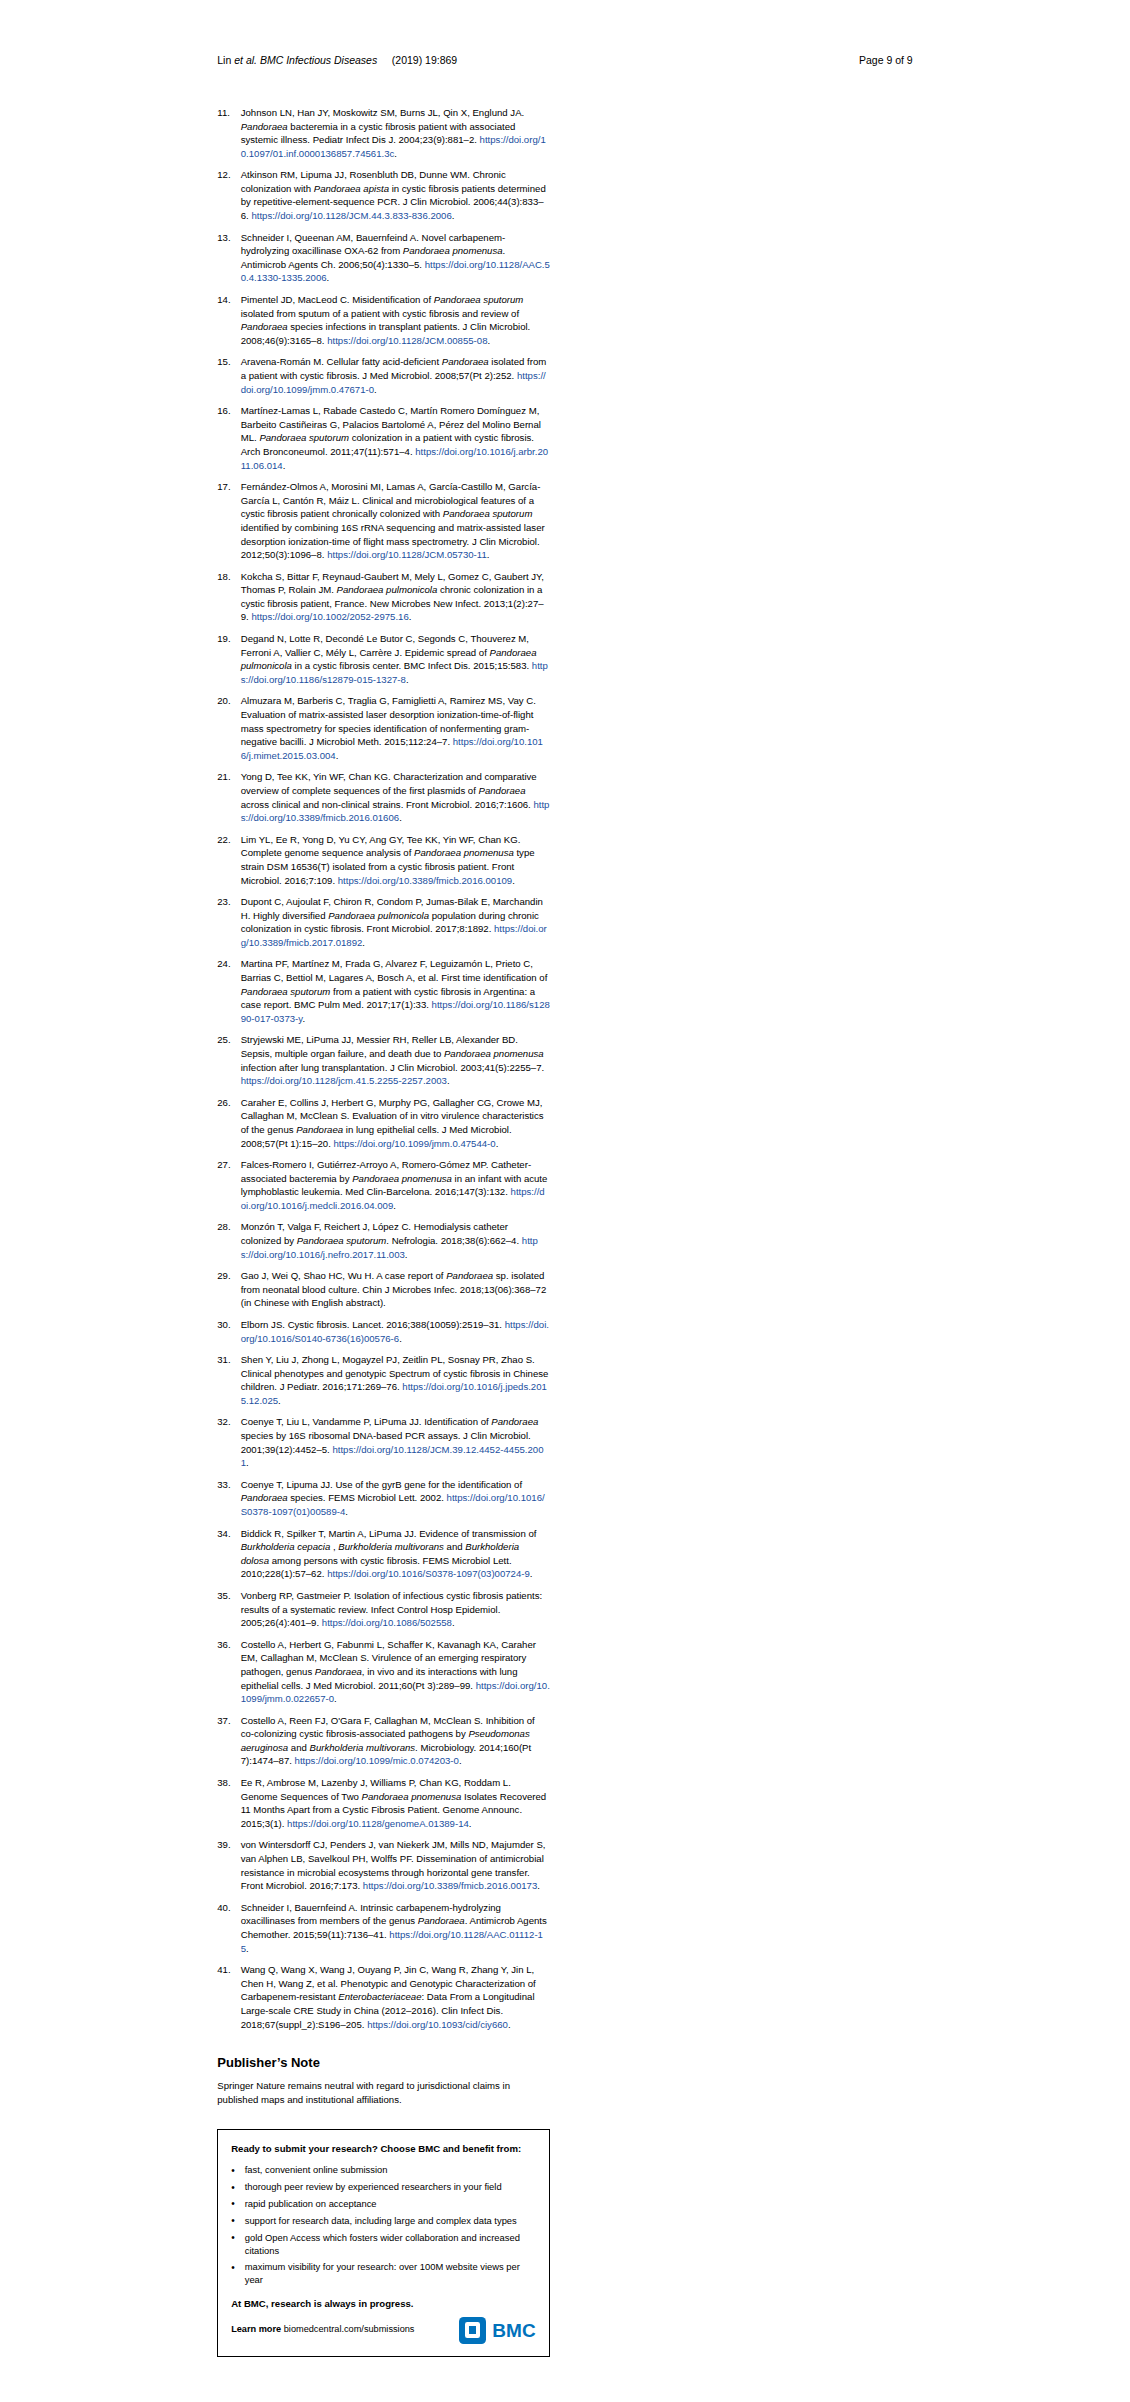Lin et al. BMC Infectious Diseases (2019) 19:869
Page 9 of 9
Johnson LN, Han JY, Moskowitz SM, Burns JL, Qin X, Englund JA. Pandoraea bacteremia in a cystic fibrosis patient with associated systemic illness. Pediatr Infect Dis J. 2004;23(9):881–2. https://doi.org/10.1097/01.inf.0000136857.74561.3c.
Atkinson RM, Lipuma JJ, Rosenbluth DB, Dunne WM. Chronic colonization with Pandoraea apista in cystic fibrosis patients determined by repetitive-element-sequence PCR. J Clin Microbiol. 2006;44(3):833–6. https://doi.org/10.1128/JCM.44.3.833-836.2006.
Schneider I, Queenan AM, Bauernfeind A. Novel carbapenem-hydrolyzing oxacillinase OXA-62 from Pandoraea pnomenusa. Antimicrob Agents Ch. 2006;50(4):1330–5. https://doi.org/10.1128/AAC.50.4.1330-1335.2006.
Pimentel JD, MacLeod C. Misidentification of Pandoraea sputorum isolated from sputum of a patient with cystic fibrosis and review of Pandoraea species infections in transplant patients. J Clin Microbiol. 2008;46(9):3165–8. https://doi.org/10.1128/JCM.00855-08.
Aravena-Román M. Cellular fatty acid-deficient Pandoraea isolated from a patient with cystic fibrosis. J Med Microbiol. 2008;57(Pt 2):252. https://doi.org/10.1099/jmm.0.47671-0.
Martínez-Lamas L, Rabade Castedo C, Martín Romero Domínguez M, Barbeito Castiñeiras G, Palacios Bartolomé A, Pérez del Molino Bernal ML. Pandoraea sputorum colonization in a patient with cystic fibrosis. Arch Bronconeumol. 2011;47(11):571–4. https://doi.org/10.1016/j.arbr.2011.06.014.
Fernández-Olmos A, Morosini MI, Lamas A, García-Castillo M, García-García L, Cantón R, Máiz L. Clinical and microbiological features of a cystic fibrosis patient chronically colonized with Pandoraea sputorum identified by combining 16S rRNA sequencing and matrix-assisted laser desorption ionization-time of flight mass spectrometry. J Clin Microbiol. 2012;50(3):1096–8. https://doi.org/10.1128/JCM.05730-11.
Kokcha S, Bittar F, Reynaud-Gaubert M, Mely L, Gomez C, Gaubert JY, Thomas P, Rolain JM. Pandoraea pulmonicola chronic colonization in a cystic fibrosis patient, France. New Microbes New Infect. 2013;1(2):27–9. https://doi.org/10.1002/2052-2975.16.
Degand N, Lotte R, Decondé Le Butor C, Segonds C, Thouverez M, Ferroni A, Vallier C, Mély L, Carrère J. Epidemic spread of Pandoraea pulmonicola in a cystic fibrosis center. BMC Infect Dis. 2015;15:583. https://doi.org/10.1186/s12879-015-1327-8.
Almuzara M, Barberis C, Traglia G, Famiglietti A, Ramirez MS, Vay C. Evaluation of matrix-assisted laser desorption ionization-time-of-flight mass spectrometry for species identification of nonfermenting gram-negative bacilli. J Microbiol Meth. 2015;112:24–7. https://doi.org/10.1016/j.mimet.2015.03.004.
Yong D, Tee KK, Yin WF, Chan KG. Characterization and comparative overview of complete sequences of the first plasmids of Pandoraea across clinical and non-clinical strains. Front Microbiol. 2016;7:1606. https://doi.org/10.3389/fmicb.2016.01606.
Lim YL, Ee R, Yong D, Yu CY, Ang GY, Tee KK, Yin WF, Chan KG. Complete genome sequence analysis of Pandoraea pnomenusa type strain DSM 16536(T) isolated from a cystic fibrosis patient. Front Microbiol. 2016;7:109. https://doi.org/10.3389/fmicb.2016.00109.
Dupont C, Aujoulat F, Chiron R, Condom P, Jumas-Bilak E, Marchandin H. Highly diversified Pandoraea pulmonicola population during chronic colonization in cystic fibrosis. Front Microbiol. 2017;8:1892. https://doi.org/10.3389/fmicb.2017.01892.
Martina PF, Martínez M, Frada G, Alvarez F, Leguizamón L, Prieto C, Barrias C, Bettiol M, Lagares A, Bosch A, et al. First time identification of Pandoraea sputorum from a patient with cystic fibrosis in Argentina: a case report. BMC Pulm Med. 2017;17(1):33. https://doi.org/10.1186/s12890-017-0373-y.
Stryjewski ME, LiPuma JJ, Messier RH, Reller LB, Alexander BD. Sepsis, multiple organ failure, and death due to Pandoraea pnomenusa infection after lung transplantation. J Clin Microbiol. 2003;41(5):2255–7. https://doi.org/10.1128/jcm.41.5.2255-2257.2003.
Caraher E, Collins J, Herbert G, Murphy PG, Gallagher CG, Crowe MJ, Callaghan M, McClean S. Evaluation of in vitro virulence characteristics of the genus Pandoraea in lung epithelial cells. J Med Microbiol. 2008;57(Pt 1):15–20. https://doi.org/10.1099/jmm.0.47544-0.
Falces-Romero I, Gutiérrez-Arroyo A, Romero-Gómez MP. Catheter-associated bacteremia by Pandoraea pnomenusa in an infant with acute lymphoblastic leukemia. Med Clin-Barcelona. 2016;147(3):132. https://doi.org/10.1016/j.medcli.2016.04.009.
Monzón T, Valga F, Reichert J, López C. Hemodialysis catheter colonized by Pandoraea sputorum. Nefrologia. 2018;38(6):662–4. https://doi.org/10.1016/j.nefro.2017.11.003.
Gao J, Wei Q, Shao HC, Wu H. A case report of Pandoraea sp. isolated from neonatal blood culture. Chin J Microbes Infec. 2018;13(06):368–72 (in Chinese with English abstract).
Elborn JS. Cystic fibrosis. Lancet. 2016;388(10059):2519–31. https://doi.org/10.1016/S0140-6736(16)00576-6.
Shen Y, Liu J, Zhong L, Mogayzel PJ, Zeitlin PL, Sosnay PR, Zhao S. Clinical phenotypes and genotypic Spectrum of cystic fibrosis in Chinese children. J Pediatr. 2016;171:269–76. https://doi.org/10.1016/j.jpeds.2015.12.025.
Coenye T, Liu L, Vandamme P, LiPuma JJ. Identification of Pandoraea species by 16S ribosomal DNA-based PCR assays. J Clin Microbiol. 2001;39(12):4452–5. https://doi.org/10.1128/JCM.39.12.4452-4455.2001.
Coenye T, Lipuma JJ. Use of the gyrB gene for the identification of Pandoraea species. FEMS Microbiol Lett. 2002. https://doi.org/10.1016/S0378-1097(01)00589-4.
Biddick R, Spilker T, Martin A, LiPuma JJ. Evidence of transmission of Burkholderia cepacia , Burkholderia multivorans and Burkholderia dolosa among persons with cystic fibrosis. FEMS Microbiol Lett. 2010;228(1):57–62. https://doi.org/10.1016/S0378-1097(03)00724-9.
Vonberg RP, Gastmeier P. Isolation of infectious cystic fibrosis patients: results of a systematic review. Infect Control Hosp Epidemiol. 2005;26(4):401–9. https://doi.org/10.1086/502558.
Costello A, Herbert G, Fabunmi L, Schaffer K, Kavanagh KA, Caraher EM, Callaghan M, McClean S. Virulence of an emerging respiratory pathogen, genus Pandoraea, in vivo and its interactions with lung epithelial cells. J Med Microbiol. 2011;60(Pt 3):289–99. https://doi.org/10.1099/jmm.0.022657-0.
Costello A, Reen FJ, O'Gara F, Callaghan M, McClean S. Inhibition of co-colonizing cystic fibrosis-associated pathogens by Pseudomonas aeruginosa and Burkholderia multivorans. Microbiology. 2014;160(Pt 7):1474–87. https://doi.org/10.1099/mic.0.074203-0.
Ee R, Ambrose M, Lazenby J, Williams P, Chan KG, Roddam L. Genome Sequences of Two Pandoraea pnomenusa Isolates Recovered 11 Months Apart from a Cystic Fibrosis Patient. Genome Announc. 2015;3(1). https://doi.org/10.1128/genomeA.01389-14.
von Wintersdorff CJ, Penders J, van Niekerk JM, Mills ND, Majumder S, van Alphen LB, Savelkoul PH, Wolffs PF. Dissemination of antimicrobial resistance in microbial ecosystems through horizontal gene transfer. Front Microbiol. 2016;7:173. https://doi.org/10.3389/fmicb.2016.00173.
Schneider I, Bauernfeind A. Intrinsic carbapenem-hydrolyzing oxacillinases from members of the genus Pandoraea. Antimicrob Agents Chemother. 2015;59(11):7136–41. https://doi.org/10.1128/AAC.01112-15.
Wang Q, Wang X, Wang J, Ouyang P, Jin C, Wang R, Zhang Y, Jin L, Chen H, Wang Z, et al. Phenotypic and Genotypic Characterization of Carbapenem-resistant Enterobacteriaceae: Data From a Longitudinal Large-scale CRE Study in China (2012–2016). Clin Infect Dis. 2018;67(suppl_2):S196–205. https://doi.org/10.1093/cid/ciy660.
Publisher’s Note
Springer Nature remains neutral with regard to jurisdictional claims in published maps and institutional affiliations.
Ready to submit your research? Choose BMC and benefit from:
fast, convenient online submission
thorough peer review by experienced researchers in your field
rapid publication on acceptance
support for research data, including large and complex data types
gold Open Access which fosters wider collaboration and increased citations
maximum visibility for your research: over 100M website views per year
At BMC, research is always in progress.
Learn more biomedcentral.com/submissions
BMC